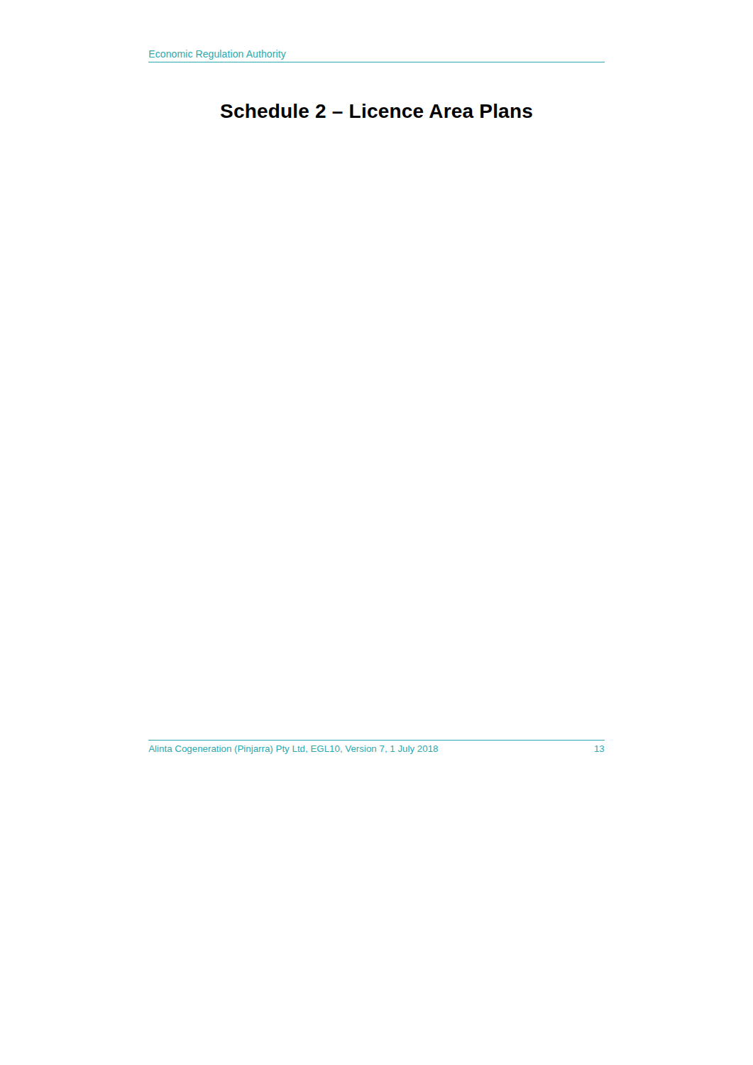Economic Regulation Authority
Schedule 2 – Licence Area Plans
Alinta Cogeneration (Pinjarra) Pty Ltd, EGL10, Version 7, 1 July 2018
13